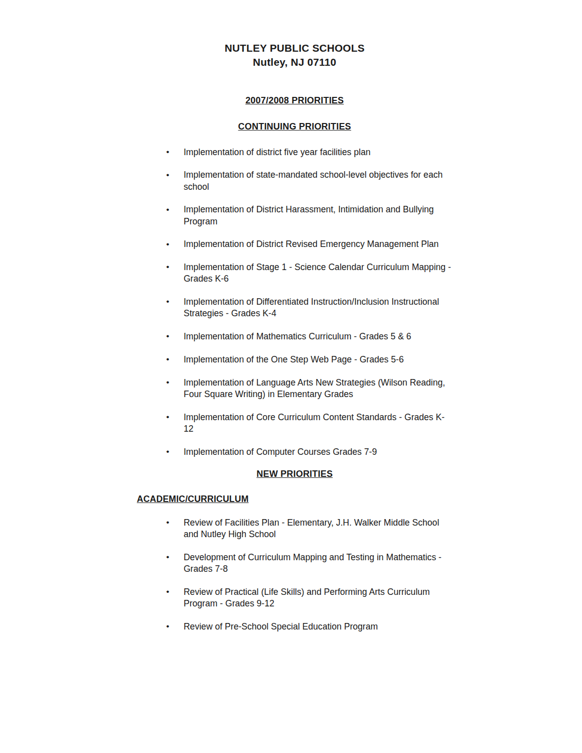NUTLEY PUBLIC SCHOOLS
Nutley, NJ 07110
2007/2008 PRIORITIES
CONTINUING PRIORITIES
Implementation of district five year facilities plan
Implementation of state-mandated school-level objectives for each school
Implementation of District Harassment, Intimidation and Bullying Program
Implementation of District Revised Emergency Management Plan
Implementation of Stage 1 - Science Calendar Curriculum Mapping - Grades K-6
Implementation of Differentiated Instruction/Inclusion Instructional Strategies - Grades K-4
Implementation of Mathematics Curriculum - Grades 5 & 6
Implementation of the One Step Web Page - Grades 5-6
Implementation of Language Arts New Strategies (Wilson Reading, Four Square Writing) in Elementary Grades
Implementation of Core Curriculum Content Standards - Grades K-12
Implementation of Computer Courses Grades 7-9
NEW PRIORITIES
ACADEMIC/CURRICULUM
Review of Facilities Plan - Elementary, J.H. Walker Middle School and Nutley High School
Development of Curriculum Mapping and Testing in Mathematics - Grades 7-8
Review of Practical (Life Skills) and Performing Arts Curriculum Program - Grades 9-12
Review of Pre-School Special Education Program